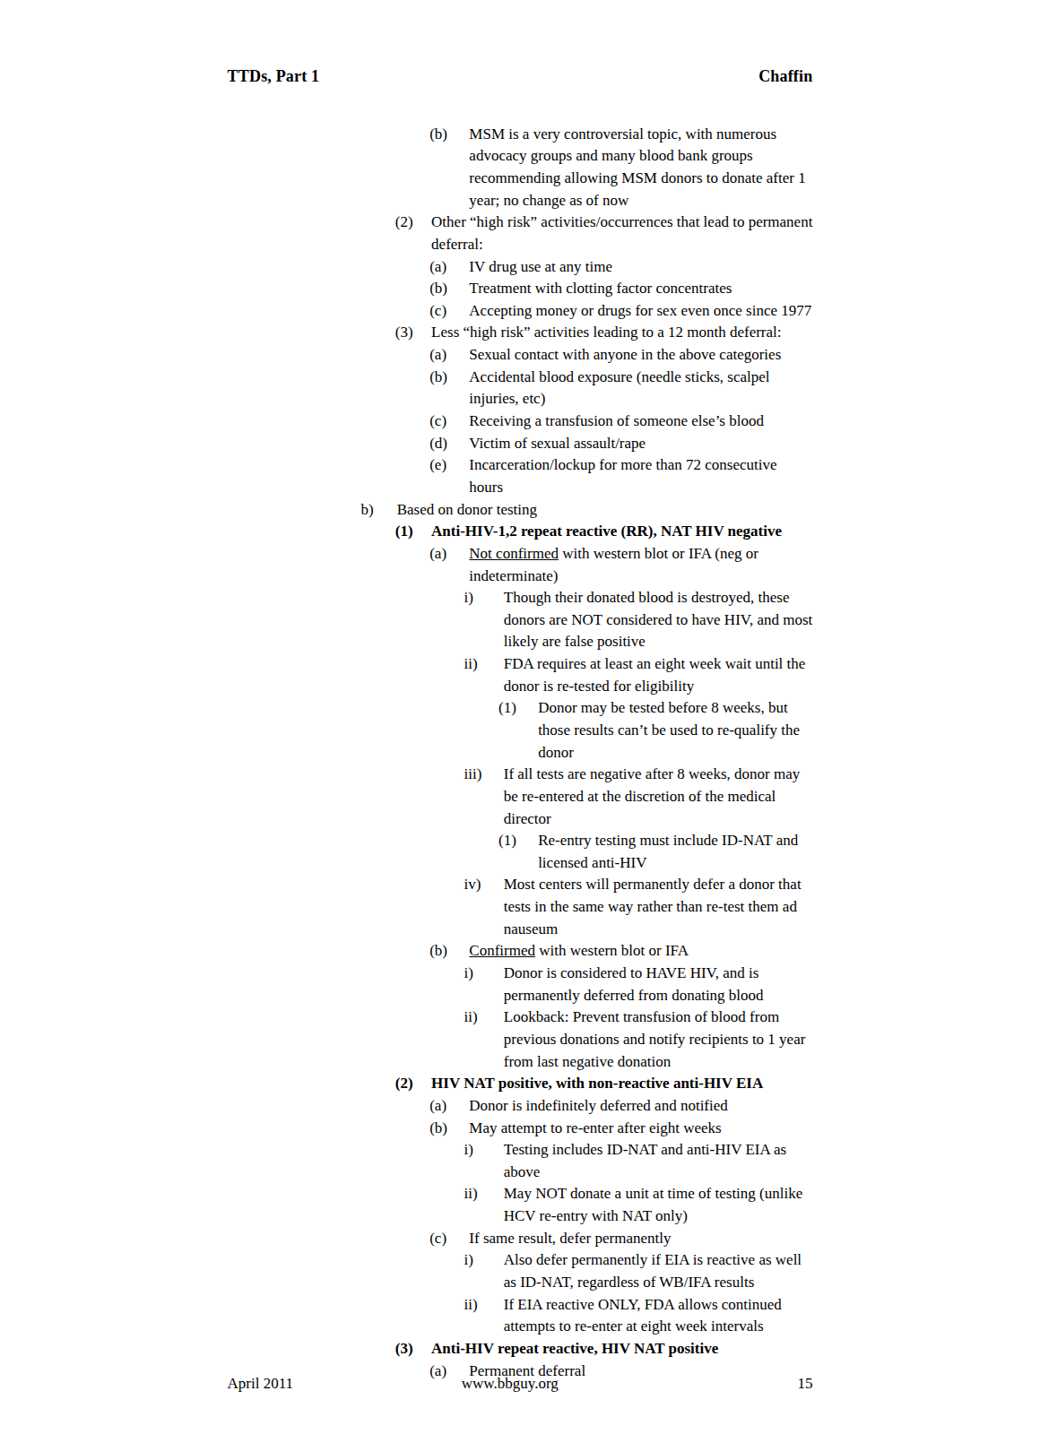TTDs, Part 1
Chaffin
(b)
MSM is a very controversial topic, with numerous advocacy groups and many blood bank groups recommending allowing MSM donors to donate after 1 year; no change as of now
(2)
Other “high risk” activities/occurrences that lead to permanent deferral:
(a)
IV drug use at any time
(b)
Treatment with clotting factor concentrates
(c)
Accepting money or drugs for sex even once since 1977
(3)
Less “high risk” activities leading to a 12 month deferral:
(a)
Sexual contact with anyone in the above categories
(b)
Accidental blood exposure (needle sticks, scalpel injuries, etc)
(c)
Receiving a transfusion of someone else’s blood
(d)
Victim of sexual assault/rape
(e)
Incarceration/lockup for more than 72 consecutive hours
b)
Based on donor testing
(1)
Anti-HIV-1,2 repeat reactive (RR), NAT HIV negative
(a)
Not confirmed with western blot or IFA (neg or indeterminate)
i)
Though their donated blood is destroyed, these donors are NOT considered to have HIV, and most likely are false positive
ii)
FDA requires at least an eight week wait until the donor is re-tested for eligibility
(1)
Donor may be tested before 8 weeks, but those results can’t be used to re-qualify the donor
iii)
If all tests are negative after 8 weeks, donor may be re-entered at the discretion of the medical director
(1)
Re-entry testing must include ID-NAT and licensed anti-HIV
iv)
Most centers will permanently defer a donor that tests in the same way rather than re-test them ad nauseum
(b)
Confirmed with western blot or IFA
i)
Donor is considered to HAVE HIV, and is permanently deferred from donating blood
ii)
Lookback: Prevent transfusion of blood from previous donations and notify recipients to 1 year from last negative donation
(2)
HIV NAT positive, with non-reactive anti-HIV EIA
(a)
Donor is indefinitely deferred and notified
(b)
May attempt to re-enter after eight weeks
i)
Testing includes ID-NAT and anti-HIV EIA as above
ii)
May NOT donate a unit at time of testing (unlike HCV re-entry with NAT only)
(c)
If same result, defer permanently
i)
Also defer permanently if EIA is reactive as well as ID-NAT, regardless of WB/IFA results
ii)
If EIA reactive ONLY, FDA allows continued attempts to re-enter at eight week intervals
(3)
Anti-HIV repeat reactive, HIV NAT positive
(a)
Permanent deferral
April 2011
www.bbguy.org
15